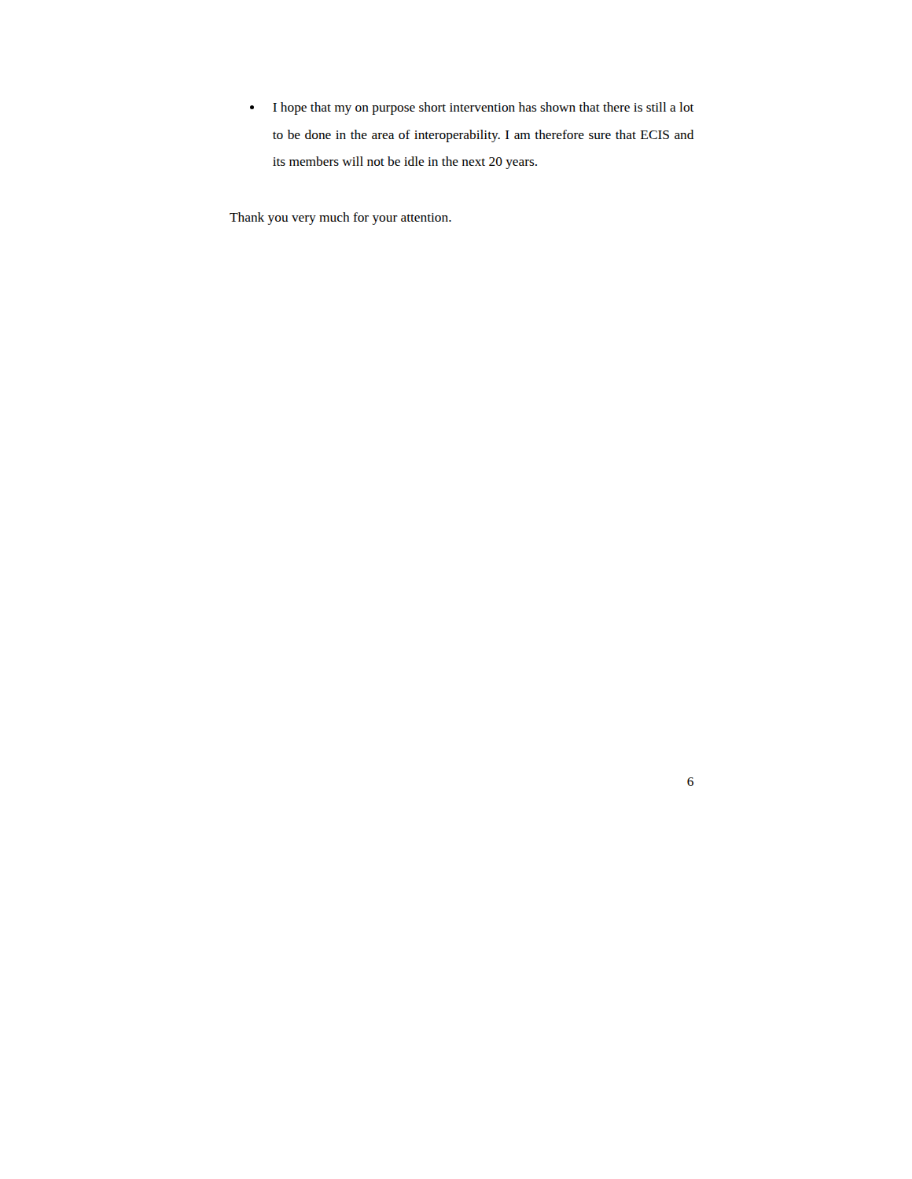I hope that my on purpose short intervention has shown that there is still a lot to be done in the area of interoperability. I am therefore sure that ECIS and its members will not be idle in the next 20 years.
Thank you very much for your attention.
6